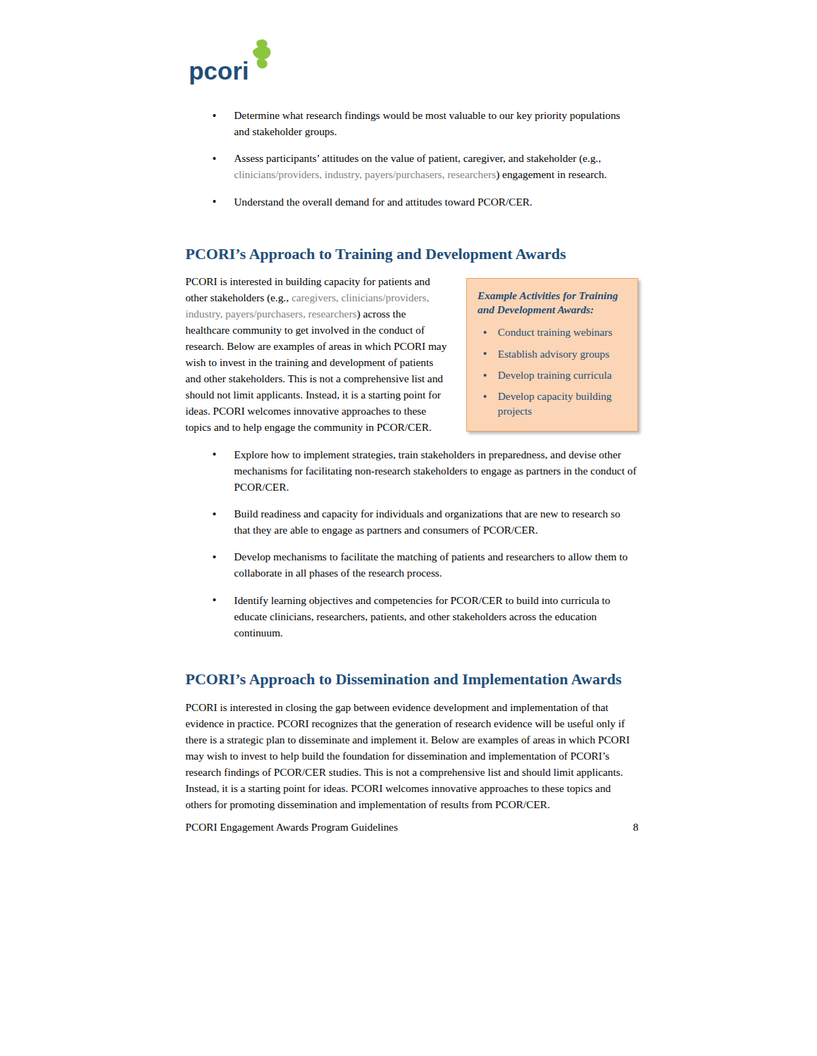pcori
Determine what research findings would be most valuable to our key priority populations and stakeholder groups.
Assess participants’ attitudes on the value of patient, caregiver, and stakeholder (e.g., clinicians/providers, industry, payers/purchasers, researchers) engagement in research.
Understand the overall demand for and attitudes toward PCOR/CER.
PCORI’s Approach to Training and Development Awards
Example Activities for Training and Development Awards:
Conduct training webinars
Establish advisory groups
Develop training curricula
Develop capacity building projects
PCORI is interested in building capacity for patients and other stakeholders (e.g., caregivers, clinicians/providers, industry, payers/purchasers, researchers) across the healthcare community to get involved in the conduct of research. Below are examples of areas in which PCORI may wish to invest in the training and development of patients and other stakeholders. This is not a comprehensive list and should not limit applicants. Instead, it is a starting point for ideas. PCORI welcomes innovative approaches to these topics and to help engage the community in PCOR/CER.
Explore how to implement strategies, train stakeholders in preparedness, and devise other mechanisms for facilitating non-research stakeholders to engage as partners in the conduct of PCOR/CER.
Build readiness and capacity for individuals and organizations that are new to research so that they are able to engage as partners and consumers of PCOR/CER.
Develop mechanisms to facilitate the matching of patients and researchers to allow them to collaborate in all phases of the research process.
Identify learning objectives and competencies for PCOR/CER to build into curricula to educate clinicians, researchers, patients, and other stakeholders across the education continuum.
PCORI’s Approach to Dissemination and Implementation Awards
PCORI is interested in closing the gap between evidence development and implementation of that evidence in practice. PCORI recognizes that the generation of research evidence will be useful only if there is a strategic plan to disseminate and implement it. Below are examples of areas in which PCORI may wish to invest to help build the foundation for dissemination and implementation of PCORI’s research findings of PCOR/CER studies. This is not a comprehensive list and should limit applicants. Instead, it is a starting point for ideas. PCORI welcomes innovative approaches to these topics and others for promoting dissemination and implementation of results from PCOR/CER.
PCORI Engagement Awards Program Guidelines 8